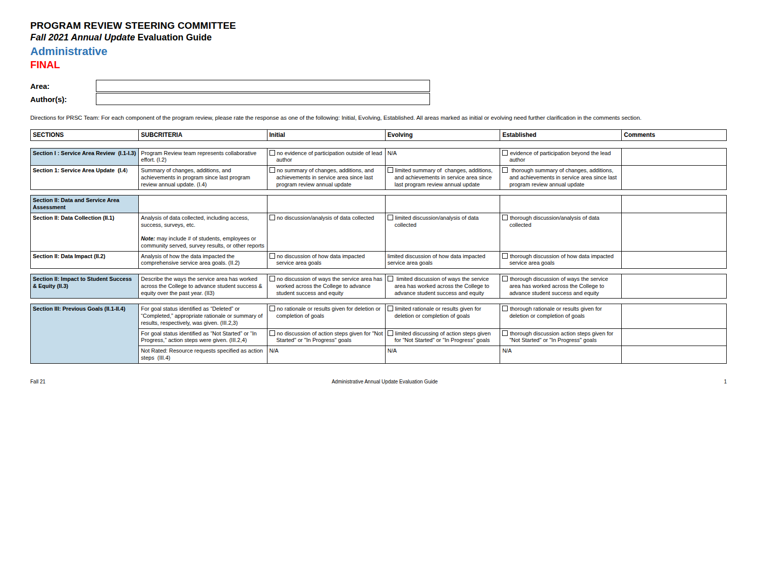PROGRAM REVIEW STEERING COMMITTEE
Fall 2021 Annual Update Evaluation Guide
Administrative
FINAL
Area:
Author(s):
Directions for PRSC Team: For each component of the program review, please rate the response as one of the following: Initial, Evolving, Established. All areas marked as initial or evolving need further clarification in the comments section.
| SECTIONS | SUBCRITERIA | Initial | Evolving | Established | Comments |
| --- | --- | --- | --- | --- | --- |
| Section I : Service Area Review (I.1-I.3) | Program Review team represents collaborative effort. (I.2) | no evidence of participation outside of lead author | N/A | evidence of participation beyond the lead author | |
| Section 1: Service Area Update (I.4 ) | Summary of changes, additions, and achievements in program since last program review annual update. (I.4) | no summary of changes, additions, and achievements in service area since last program review annual update | limited summary of changes, additions, and achievements in service area since last program review annual update | thorough summary of changes, additions, and achievements in service area since last program review annual update | |
| Section II: Data and Service Area Assessment | | | | | |
| Section II: Data Collection (II.1) | Analysis of data collected, including access, success, surveys, etc. Note: may include # of students, employees or community served, survey results, or other reports | no discussion/analysis of data collected | limited discussion/analysis of data collected | thorough discussion/analysis of data collected | |
| Section II: Data Impact (II.2) | Analysis of how the data impacted the comprehensive service area goals. (II.2) | no discussion of how data impacted service area goals | limited discussion of how data impacted service area goals | thorough discussion of how data impacted service area goals | |
| Section II: Impact to Student Success & Equity (II.3) | Describe the ways the service area has worked across the College to advance student success & equity over the past year. (II3) | no discussion of ways the service area has worked across the College to advance student success and equity | limited discussion of ways the service area has worked across the College to advance student success and equity | thorough discussion of ways the service area has worked across the College to advance student success and equity | |
| Section III: Previous Goals (II.1-II.4) | For goal status identified as “Deleted” or “Completed,” appropriate rationale or summary of results, respectively, was given. (III.2,3) | no rationale or results given for deletion or completion of goals | limited rationale or results given for deletion or completion of goals | thorough rationale or results given for deletion or completion of goals | |
| For goal status identified as “Not Started” or “In Progress,” action steps were given. (III.2,4) | no discussion of action steps given for "Not Started" or "In Progress" goals | limited discussing of action steps given for "Not Started" or "In Progress" goals | thorough discussion action steps given for "Not Started" or "In Progress" goals | |
| Not Rated: Resource requests specified as action steps (III.4) | N/A | N/A | N/A | |
Fall 21
Administrative Annual Update Evaluation Guide
1